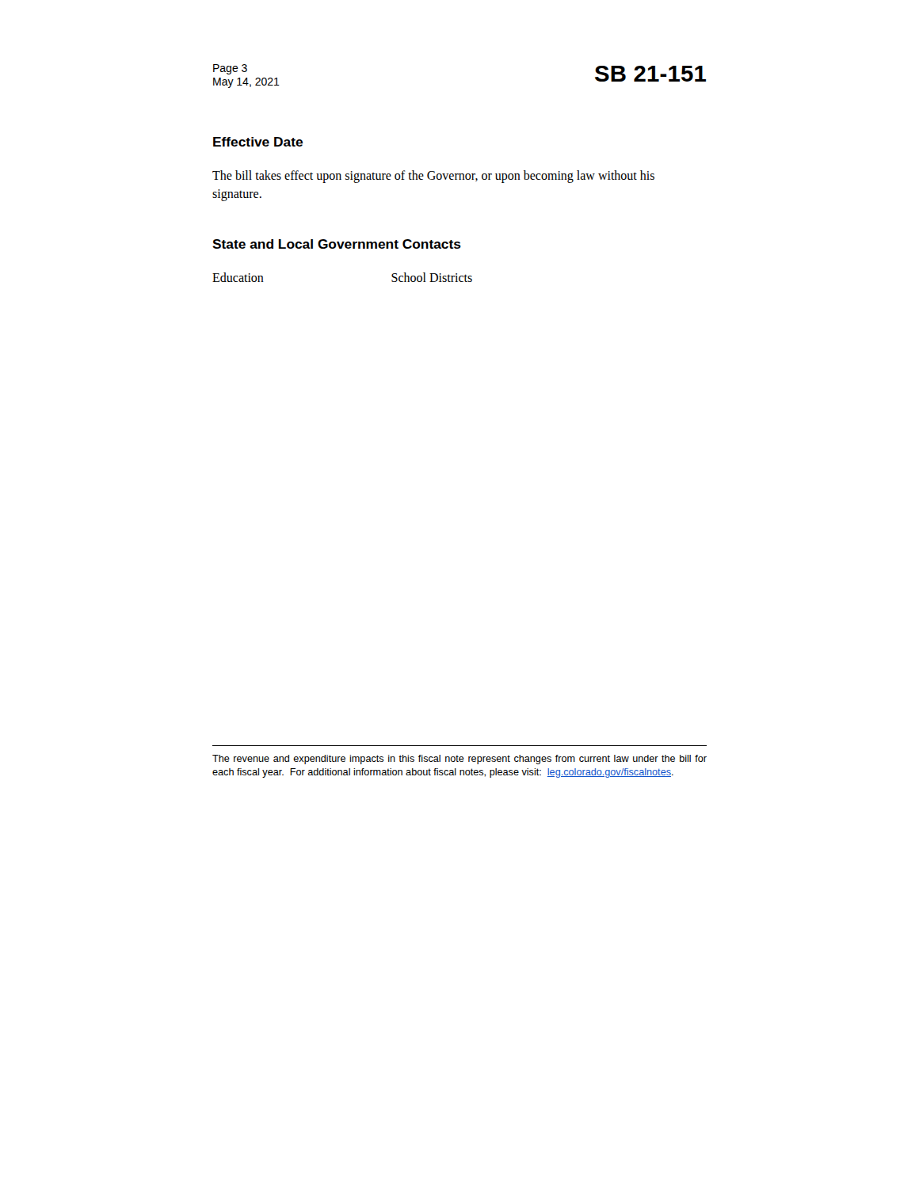Page 3
May 14, 2021
SB 21-151
Effective Date
The bill takes effect upon signature of the Governor, or upon becoming law without his signature.
State and Local Government Contacts
Education
School Districts
The revenue and expenditure impacts in this fiscal note represent changes from current law under the bill for each fiscal year. For additional information about fiscal notes, please visit: leg.colorado.gov/fiscalnotes.